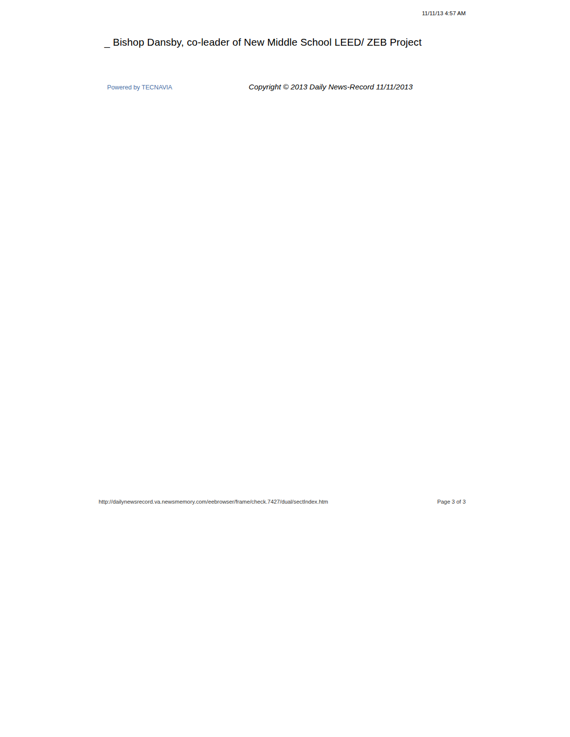11/11/13 4:57 AM
_ Bishop Dansby, co-leader of New Middle School LEED/ ZEB Project
Powered by TECNAVIA
Copyright © 2013 Daily News-Record 11/11/2013
http://dailynewsrecord.va.newsmemory.com/eebrowser/frame/check.7427/dual/sectIndex.htm
Page 3 of 3